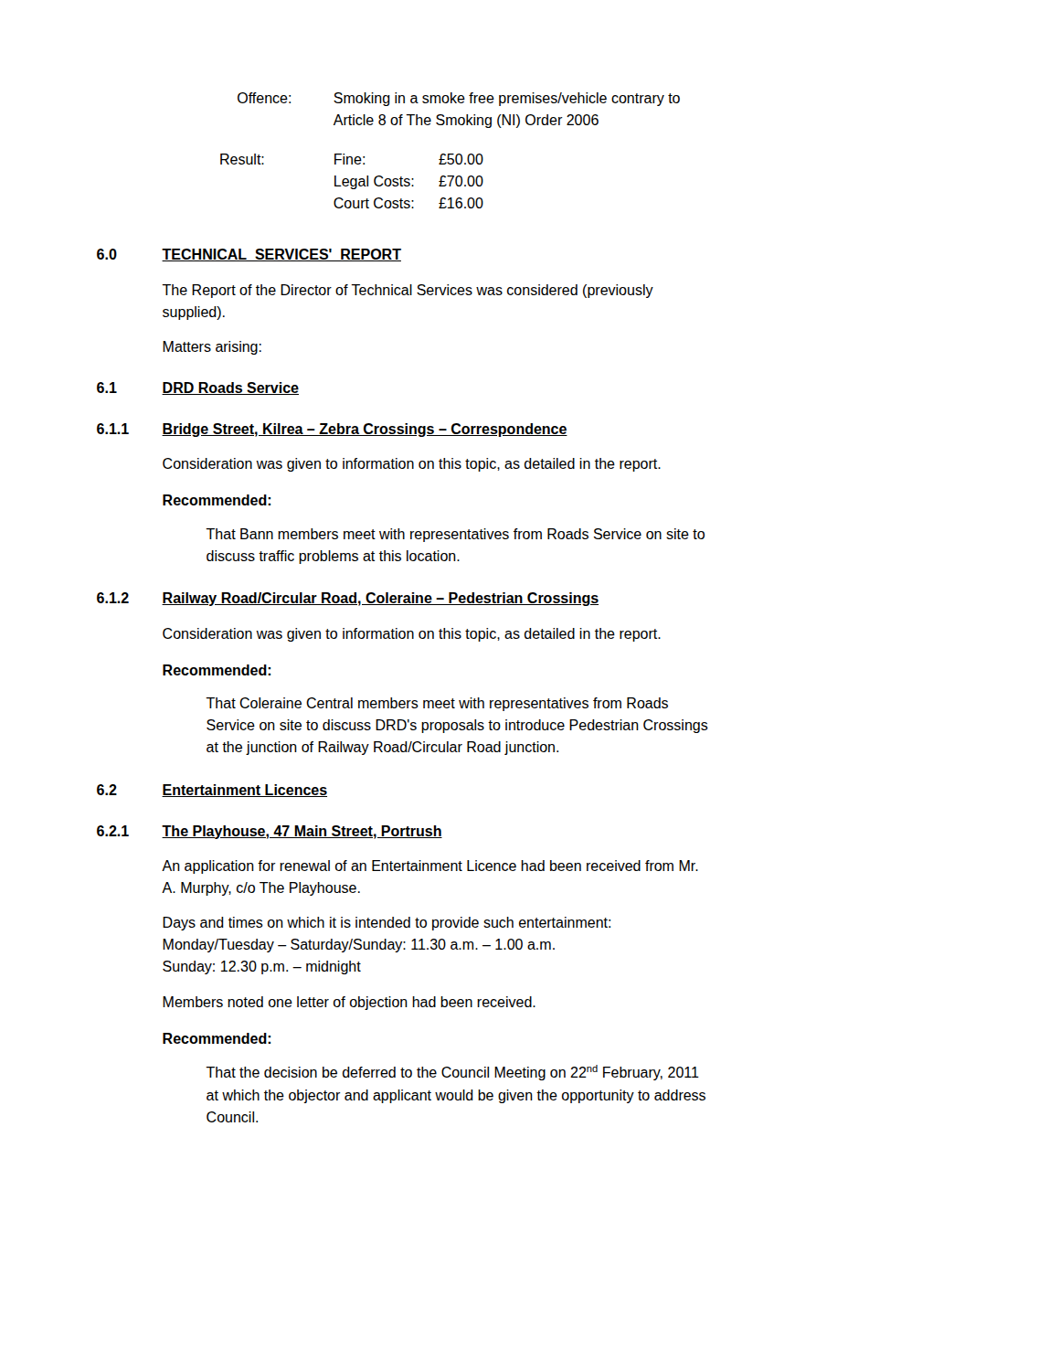Offence:
Smoking in a smoke free premises/vehicle contrary to Article 8 of The Smoking (NI) Order 2006
Result:
Fine:
£50.00
Legal Costs:
£70.00
Court Costs:
£16.00
6.0
TECHNICAL SERVICES' REPORT
The Report of the Director of Technical Services was considered (previously supplied).
Matters arising:
6.1
DRD Roads Service
6.1.1
Bridge Street, Kilrea – Zebra Crossings – Correspondence
Consideration was given to information on this topic, as detailed in the report.
Recommended:
That Bann members meet with representatives from Roads Service on site to discuss traffic problems at this location.
6.1.2
Railway Road/Circular Road, Coleraine – Pedestrian Crossings
Consideration was given to information on this topic, as detailed in the report.
Recommended:
That Coleraine Central members meet with representatives from Roads Service on site to discuss DRD's proposals to introduce Pedestrian Crossings at the junction of Railway Road/Circular Road junction.
6.2
Entertainment Licences
6.2.1
The Playhouse, 47 Main Street, Portrush
An application for renewal of an Entertainment Licence had been received from Mr. A. Murphy, c/o The Playhouse.
Days and times on which it is intended to provide such entertainment:
Monday/Tuesday – Saturday/Sunday: 11.30 a.m. – 1.00 a.m.
Sunday: 12.30 p.m. – midnight
Members noted one letter of objection had been received.
Recommended:
That the decision be deferred to the Council Meeting on 22nd February, 2011 at which the objector and applicant would be given the opportunity to address Council.